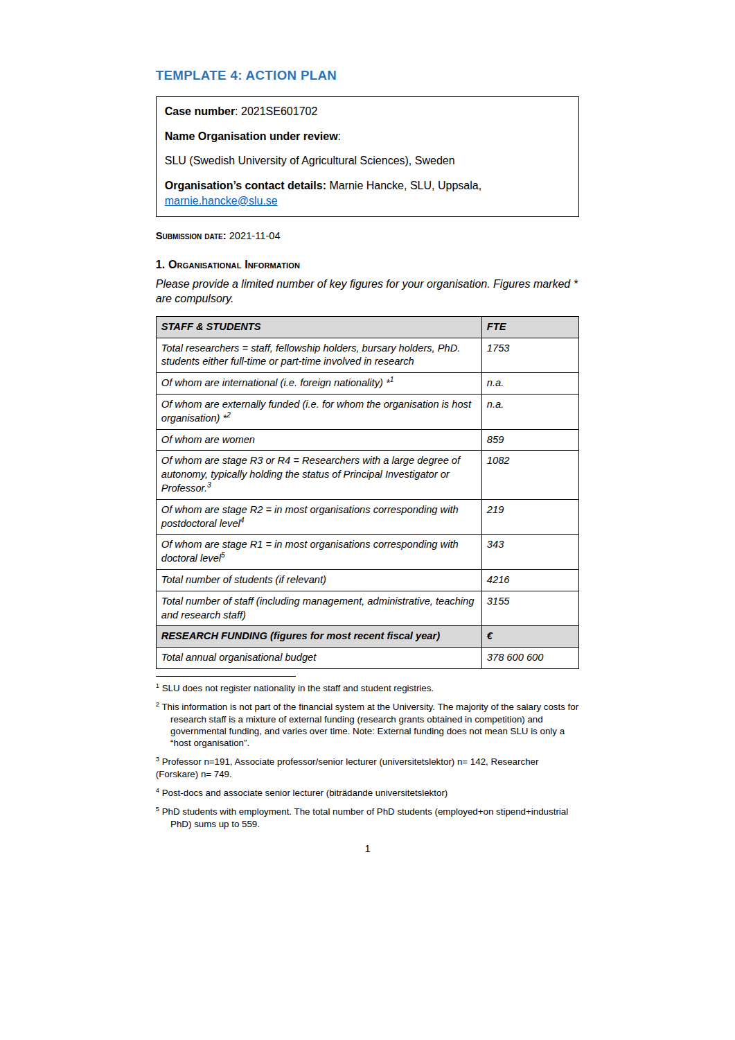TEMPLATE 4: ACTION PLAN
Case number: 2021SE601702
Name Organisation under review:
SLU (Swedish University of Agricultural Sciences), Sweden
Organisation’s contact details: Marnie Hancke, SLU, Uppsala, marnie.hancke@slu.se
Submission date: 2021-11-04
1. Organisational Information
Please provide a limited number of key figures for your organisation. Figures marked * are compulsory.
| STAFF & STUDENTS | FTE |
| Total researchers = staff, fellowship holders, bursary holders, PhD. students either full-time or part-time involved in research | 1753 |
| Of whom are international (i.e. foreign nationality) * 1 | n.a. |
| Of whom are externally funded (i.e. for whom the organisation is host organisation) * 2 | n.a. |
| Of whom are women | 859 |
| Of whom are stage R3 or R4 = Researchers with a large degree of autonomy, typically holding the status of Principal Investigator or Professor. 3 | 1082 |
| Of whom are stage R2 = in most organisations corresponding with postdoctoral level 4 | 219 |
| Of whom are stage R1 = in most organisations corresponding with doctoral level 5 | 343 |
| Total number of students (if relevant) | 4216 |
| Total number of staff (including management, administrative, teaching and research staff) | 3155 |
| RESEARCH FUNDING (figures for most recent fiscal year) | € |
| Total annual organisational budget | 378 600 600 |
1 SLU does not register nationality in the staff and student registries.
2 This information is not part of the financial system at the University. The majority of the salary costs for research staff is a mixture of external funding (research grants obtained in competition) and governmental funding, and varies over time. Note: External funding does not mean SLU is only a “host organisation”.
3 Professor n=191, Associate professor/senior lecturer (universitetslektor) n= 142, Researcher (Forskare) n= 749.
4 Post-docs and associate senior lecturer (biträdande universitetslektor)
5 PhD students with employment. The total number of PhD students (employed+on stipend+industrial PhD) sums up to 559.
1